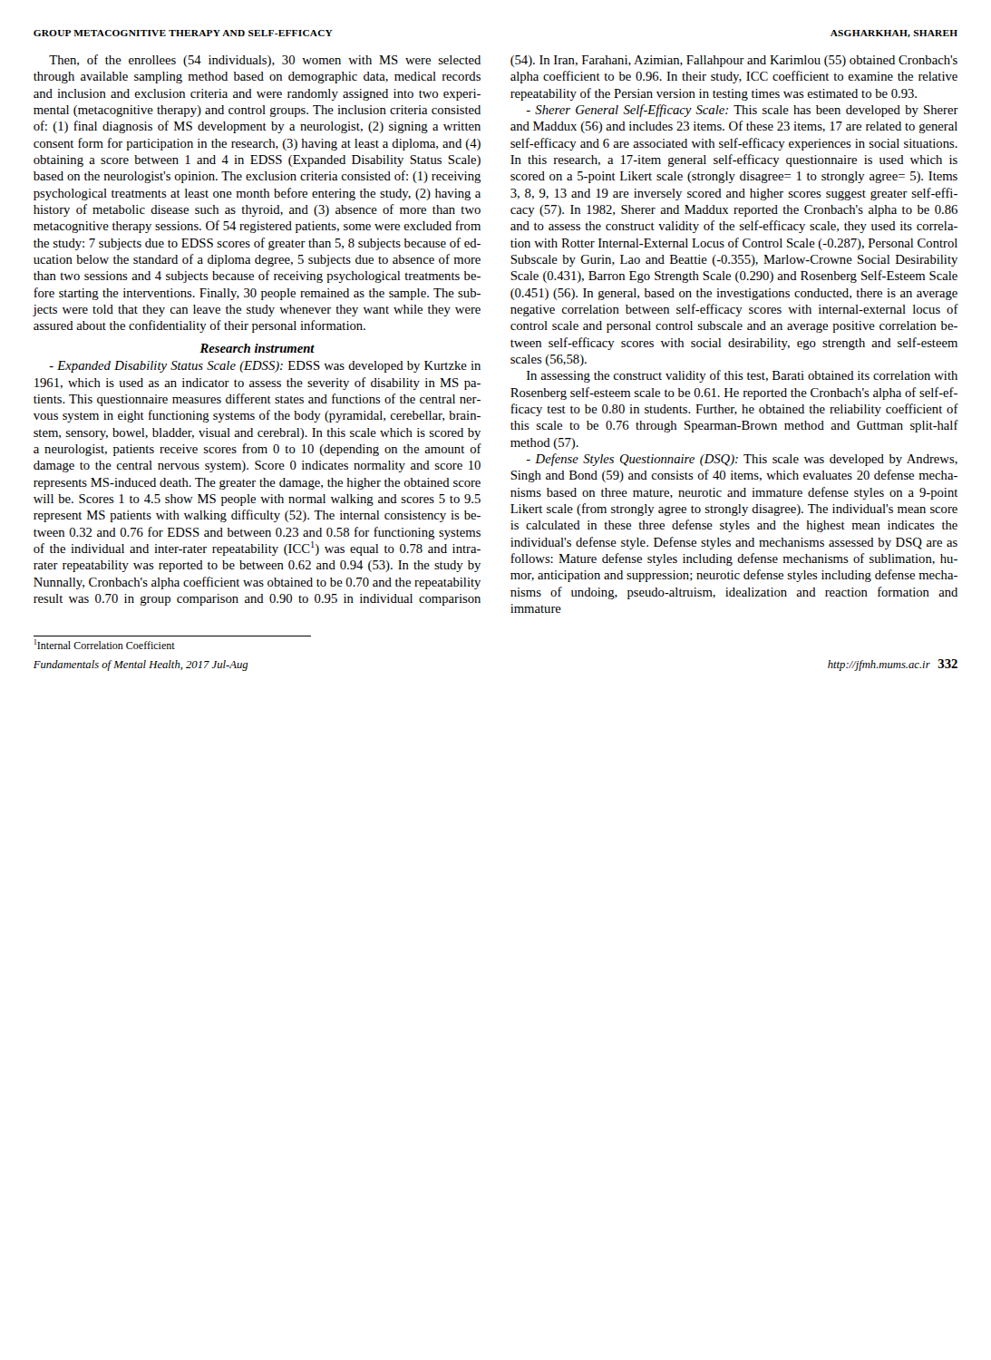Group Metacognitive Therapy and Self-Efficacy Asgharkhah, Shareh
Then, of the enrollees (54 individuals), 30 women with MS were selected through available sampling method based on demographic data, medical records and inclusion and exclusion criteria and were randomly assigned into two experimental (metacognitive therapy) and control groups. The inclusion criteria consisted of: (1) final diagnosis of MS development by a neurologist, (2) signing a written consent form for participation in the research, (3) having at least a diploma, and (4) obtaining a score between 1 and 4 in EDSS (Expanded Disability Status Scale) based on the neurologist's opinion. The exclusion criteria consisted of: (1) receiving psychological treatments at least one month before entering the study, (2) having a history of metabolic disease such as thyroid, and (3) absence of more than two metacognitive therapy sessions. Of 54 registered patients, some were excluded from the study: 7 subjects due to EDSS scores of greater than 5, 8 subjects because of education below the standard of a diploma degree, 5 subjects due to absence of more than two sessions and 4 subjects because of receiving psychological treatments before starting the interventions. Finally, 30 people remained as the sample. The subjects were told that they can leave the study whenever they want while they were assured about the confidentiality of their personal information.
Research instrument
- Expanded Disability Status Scale (EDSS): EDSS was developed by Kurtzke in 1961, which is used as an indicator to assess the severity of disability in MS patients. This questionnaire measures different states and functions of the central nervous system in eight functioning systems of the body (pyramidal, cerebellar, brainstem, sensory, bowel, bladder, visual and cerebral). In this scale which is scored by a neurologist, patients receive scores from 0 to 10 (depending on the amount of damage to the central nervous system). Score 0 indicates normality and score 10 represents MS-induced death. The greater the damage, the higher the obtained score will be. Scores 1 to 4.5 show MS people with normal walking and scores 5 to 9.5 represent MS patients with walking difficulty (52). The internal consistency is between 0.32 and 0.76 for EDSS and between 0.23 and 0.58 for functioning systems of the individual and inter-rater repeatability (ICC1) was equal to 0.78 and intra-rater repeatability was reported to be between 0.62 and 0.94 (53). In the study by Nunnally, Cronbach's alpha coefficient was obtained to be 0.70 and the repeatability result was 0.70 in group comparison and 0.90 to 0.95 in individual comparison (54). In Iran, Farahani, Azimian, Fallahpour and Karimlou (55) obtained Cronbach's alpha coefficient to be 0.96. In their study, ICC coefficient to examine the relative repeatability of the Persian version in testing times was estimated to be 0.93.
- Sherer General Self-Efficacy Scale: This scale has been developed by Sherer and Maddux (56) and includes 23 items. Of these 23 items, 17 are related to general self-efficacy and 6 are associated with self-efficacy experiences in social situations. In this research, a 17-item general self-efficacy questionnaire is used which is scored on a 5-point Likert scale (strongly disagree= 1 to strongly agree= 5). Items 3, 8, 9, 13 and 19 are inversely scored and higher scores suggest greater self-efficacy (57). In 1982, Sherer and Maddux reported the Cronbach's alpha to be 0.86 and to assess the construct validity of the self-efficacy scale, they used its correlation with Rotter Internal-External Locus of Control Scale (-0.287), Personal Control Subscale by Gurin, Lao and Beattie (-0.355), Marlow-Crowne Social Desirability Scale (0.431), Barron Ego Strength Scale (0.290) and Rosenberg Self-Esteem Scale (0.451) (56). In general, based on the investigations conducted, there is an average negative correlation between self-efficacy scores with internal-external locus of control scale and personal control subscale and an average positive correlation between self-efficacy scores with social desirability, ego strength and self-esteem scales (56,58).
In assessing the construct validity of this test, Barati obtained its correlation with Rosenberg self-esteem scale to be 0.61. He reported the Cronbach's alpha of self-efficacy test to be 0.80 in students. Further, he obtained the reliability coefficient of this scale to be 0.76 through Spearman-Brown method and Guttman split-half method (57).
- Defense Styles Questionnaire (DSQ): This scale was developed by Andrews, Singh and Bond (59) and consists of 40 items, which evaluates 20 defense mechanisms based on three mature, neurotic and immature defense styles on a 9-point Likert scale (from strongly agree to strongly disagree). The individual's mean score is calculated in these three defense styles and the highest mean indicates the individual's defense style. Defense styles and mechanisms assessed by DSQ are as follows: Mature defense styles including defense mechanisms of sublimation, humor, anticipation and suppression; neurotic defense styles including defense mechanisms of undoing, pseudo-altruism, idealization and reaction formation and immature
1Internal Correlation Coefficient
Fundamentals of Mental Health, 2017 Jul-Aug http://jfmh.mums.ac.ir 332